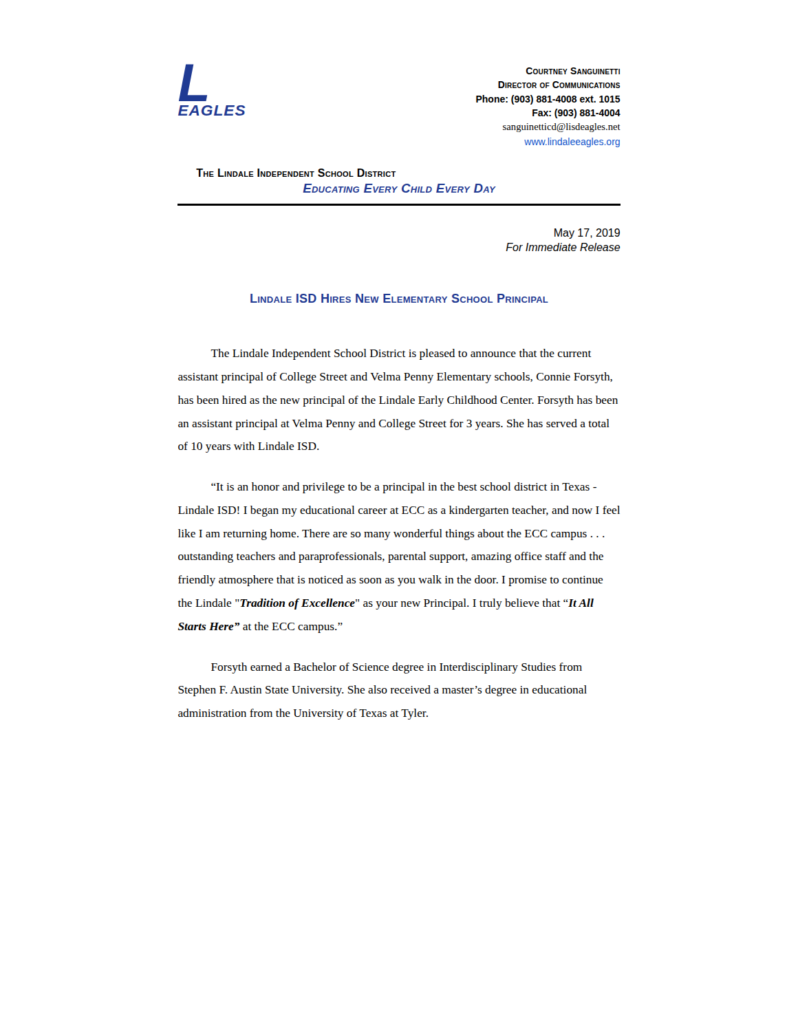LEAGLES
Courtney Sanguinetti
Director of Communications
Phone: (903) 881-4008 ext. 1015
Fax: (903) 881-4004
sanguinetticd@lisdeagles.net
www.lindaleeagles.org
The Lindale Independent School District
Educating Every Child Every Day
May 17, 2019
For Immediate Release
Lindale ISD Hires New Elementary School Principal
The Lindale Independent School District is pleased to announce that the current assistant principal of College Street and Velma Penny Elementary schools, Connie Forsyth, has been hired as the new principal of the Lindale Early Childhood Center. Forsyth has been an assistant principal at Velma Penny and College Street for 3 years. She has served a total of 10 years with Lindale ISD.
“It is an honor and privilege to be a principal in the best school district in Texas - Lindale ISD! I began my educational career at ECC as a kindergarten teacher, and now I feel like I am returning home. There are so many wonderful things about the ECC campus . . . outstanding teachers and paraprofessionals, parental support, amazing office staff and the friendly atmosphere that is noticed as soon as you walk in the door. I promise to continue the Lindale "Tradition of Excellence" as your new Principal. I truly believe that “It All Starts Here” at the ECC campus.”
Forsyth earned a Bachelor of Science degree in Interdisciplinary Studies from Stephen F. Austin State University. She also received a master’s degree in educational administration from the University of Texas at Tyler.